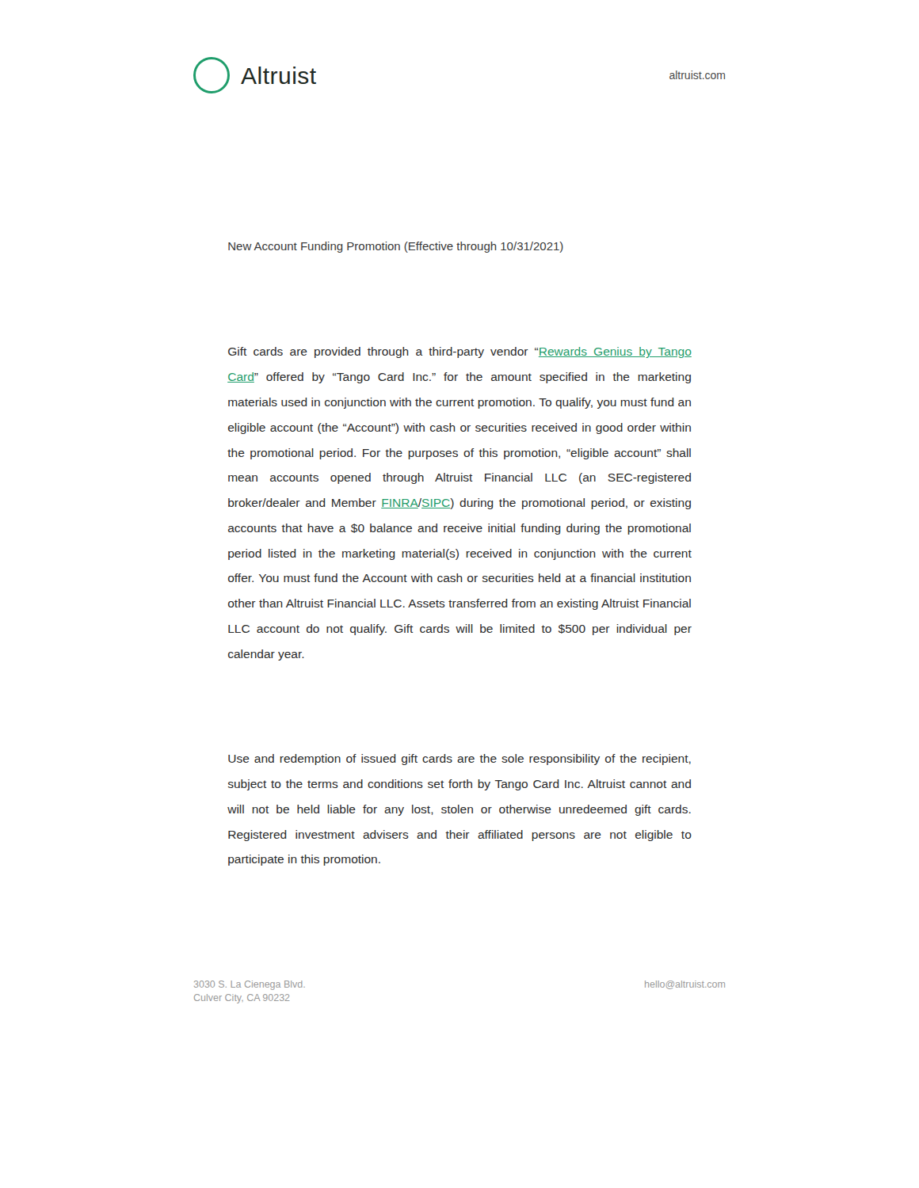Altruist
altruist.com
New Account Funding Promotion (Effective through 10/31/2021)
Gift cards are provided through a third-party vendor “Rewards Genius by Tango Card” offered by “Tango Card Inc.” for the amount specified in the marketing materials used in conjunction with the current promotion. To qualify, you must fund an eligible account (the “Account”) with cash or securities received in good order within the promotional period. For the purposes of this promotion, “eligible account” shall mean accounts opened through Altruist Financial LLC (an SEC-registered broker/dealer and Member FINRA/SIPC) during the promotional period, or existing accounts that have a $0 balance and receive initial funding during the promotional period listed in the marketing material(s) received in conjunction with the current offer. You must fund the Account with cash or securities held at a financial institution other than Altruist Financial LLC. Assets transferred from an existing Altruist Financial LLC account do not qualify. Gift cards will be limited to $500 per individual per calendar year.
Use and redemption of issued gift cards are the sole responsibility of the recipient, subject to the terms and conditions set forth by Tango Card Inc. Altruist cannot and will not be held liable for any lost, stolen or otherwise unredeemed gift cards. Registered investment advisers and their affiliated persons are not eligible to participate in this promotion.
3030 S. La Cienega Blvd. Culver City, CA 90232
hello@altruist.com